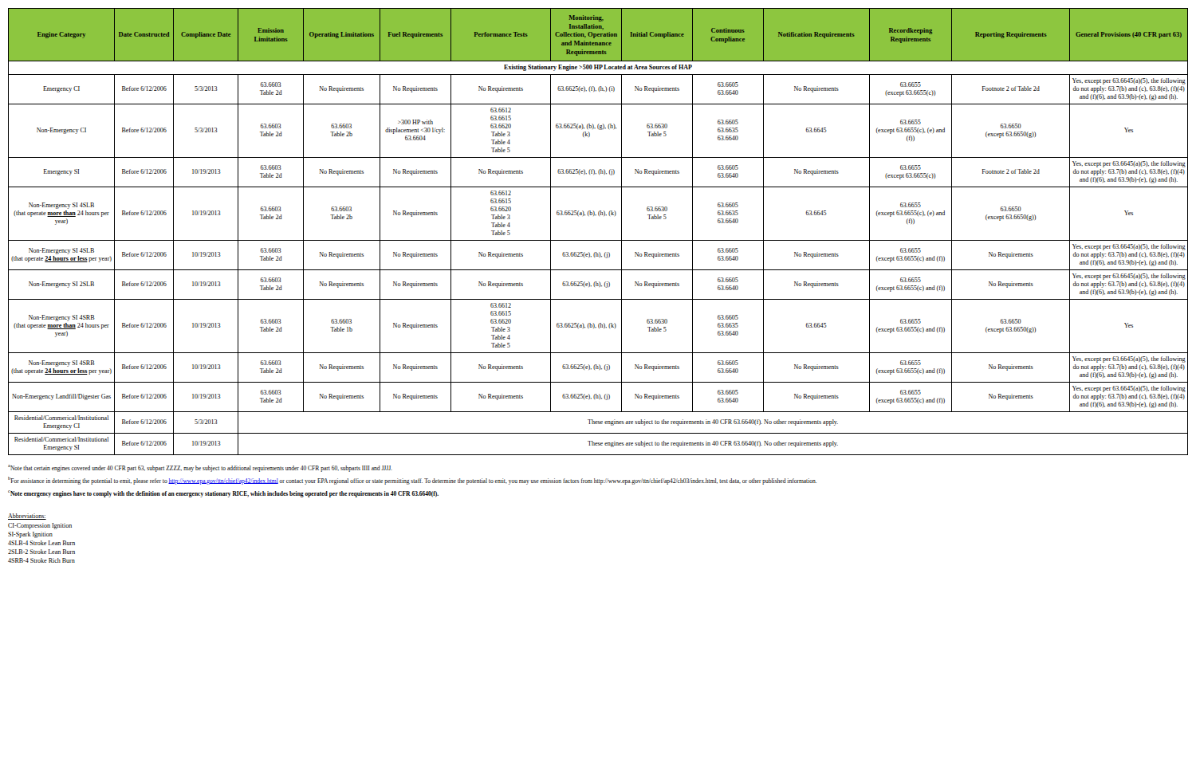| Engine Category | Date Constructed | Compliance Date | Emission Limitations | Operating Limitations | Fuel Requirements | Performance Tests | Monitoring, Installation, Collection, Operation and Maintenance Requirements | Initial Compliance | Continuous Compliance | Notification Requirements | Recordkeeping Requirements | Reporting Requirements | General Provisions (40 CFR part 63) |
| --- | --- | --- | --- | --- | --- | --- | --- | --- | --- | --- | --- | --- | --- |
| Existing Stationary Engine >500 HP Located at Area Sources of HAP |
| Emergency CI | Before 6/12/2006 | 5/3/2013 | 63.6603 Table 2d | No Requirements | No Requirements | No Requirements | 63.6625(e), (f), (h,) (i) | No Requirements | 63.6605 63.6640 | No Requirements | 63.6655 (except 63.6655(c)) | Footnote 2 of Table 2d | Yes, except per 63.6645(a)(5), the following do not apply: 63.7(b) and (c), 63.8(e), (f)(4) and (f)(6), and 63.9(b)-(e), (g) and (h). |
| Non-Emergency CI | Before 6/12/2006 | 5/3/2013 | 63.6603 Table 2d | 63.6603 Table 2b | >300 HP with displacement <30 l/cyl: 63.6604 | 63.6612 63.6615 63.6620 Table 3 Table 4 Table 5 | 63.6625(a), (b), (g), (h), (k) | 63.6630 Table 5 | 63.6605 63.6635 63.6640 | 63.6645 | 63.6655 (except 63.6655(c), (e) and (f)) | 63.6650 (except 63.6650(g)) | Yes |
| Emergency SI | Before 6/12/2006 | 10/19/2013 | 63.6603 Table 2d | No Requirements | No Requirements | No Requirements | 63.6625(e), (f), (h), (j) | No Requirements | 63.6605 63.6640 | No Requirements | 63.6655 (except 63.6655(c)) | Footnote 2 of Table 2d | Yes, except per 63.6645(a)(5), the following do not apply: 63.7(b) and (c), 63.8(e), (f)(4) and (f)(6), and 63.9(b)-(e), (g) and (h). |
| Non-Emergency SI 4SLB (that operate more than 24 hours per year) | Before 6/12/2006 | 10/19/2013 | 63.6603 Table 2d | 63.6603 Table 2b | No Requirements | 63.6612 63.6615 63.6620 Table 3 Table 4 Table 5 | 63.6625(a), (b), (h), (k) | 63.6630 Table 5 | 63.6605 63.6635 63.6640 | 63.6645 | 63.6655 (except 63.6655(c), (e) and (f)) | 63.6650 (except 63.6650(g)) | Yes |
| Non-Emergency SI 4SLB (that operate 24 hours or less per year) | Before 6/12/2006 | 10/19/2013 | 63.6603 Table 2d | No Requirements | No Requirements | No Requirements | 63.6625(e), (h), (j) | No Requirements | 63.6605 63.6640 | No Requirements | 63.6655 (except 63.6655(c) and (f)) | No Requirements | Yes, except per 63.6645(a)(5), the following do not apply: 63.7(b) and (c), 63.8(e), (f)(4) and (f)(6), and 63.9(b)-(e), (g) and (h). |
| Non-Emergency SI 2SLB | Before 6/12/2006 | 10/19/2013 | 63.6603 Table 2d | No Requirements | No Requirements | No Requirements | 63.6625(e), (h), (j) | No Requirements | 63.6605 63.6640 | No Requirements | 63.6655 (except 63.6655(c) and (f)) | No Requirements | Yes, except per 63.6645(a)(5), the following do not apply: 63.7(b) and (c), 63.8(e), (f)(4) and (f)(6), and 63.9(b)-(e), (g) and (h). |
| Non-Emergency SI 4SRB (that operate more than 24 hours per year) | Before 6/12/2006 | 10/19/2013 | 63.6603 Table 2d | 63.6603 Table 1b | No Requirements | 63.6612 63.6615 63.6620 Table 3 Table 4 Table 5 | 63.6625(a), (b), (h), (k) | 63.6630 Table 5 | 63.6605 63.6635 63.6640 | 63.6645 | 63.6655 (except 63.6655(c) and (f)) | 63.6650 (except 63.6650(g)) | Yes |
| Non-Emergency SI 4SRB (that operate 24 hours or less per year) | Before 6/12/2006 | 10/19/2013 | 63.6603 Table 2d | No Requirements | No Requirements | No Requirements | 63.6625(e), (h), (j) | No Requirements | 63.6605 63.6640 | No Requirements | 63.6655 (except 63.6655(c) and (f)) | No Requirements | Yes, except per 63.6645(a)(5), the following do not apply: 63.7(b) and (c), 63.8(e), (f)(4) and (f)(6), and 63.9(b)-(e), (g) and (h). |
| Non-Emergency Landfill/Digester Gas | Before 6/12/2006 | 10/19/2013 | 63.6603 Table 2d | No Requirements | No Requirements | No Requirements | 63.6625(e), (h), (j) | No Requirements | 63.6605 63.6640 | No Requirements | 63.6655 (except 63.6655(c) and (f)) | No Requirements | Yes, except per 63.6645(a)(5), the following do not apply: 63.7(b) and (c), 63.8(e), (f)(4) and (f)(6), and 63.9(b)-(e), (g) and (h). |
| Residential/Commerical/Institutional Emergency CI | Before 6/12/2006 | 5/3/2013 | These engines are subject to the requirements in 40 CFR 63.6640(f). No other requirements apply. |
| Residential/Commerical/Institutional Emergency SI | Before 6/12/2006 | 10/19/2013 | These engines are subject to the requirements in 40 CFR 63.6640(f). No other requirements apply. |
aNote that certain engines covered under 40 CFR part 63, subpart ZZZZ, may be subject to additional requirements under 40 CFR part 60, subparts IIII and JJJJ.
bFor assistance in determining the potential to emit, please refer to http://www.epa.gov/ttn/chief/ap42/index.html or contact your EPA regional office or state permitting staff. To determine the potential to emit, you may use emission factors from http://www.epa.gov/ttn/chief/ap42/ch03/index.html, test data, or other published information.
cNote emergency engines have to comply with the definition of an emergency stationary RICE, which includes being operated per the requirements in 40 CFR 63.6640(f).
Abbreviations:
CI-Compression Ignition
SI-Spark Ignition
4SLB-4 Stroke Lean Burn
2SLB-2 Stroke Lean Burn
4SRB-4 Stroke Rich Burn